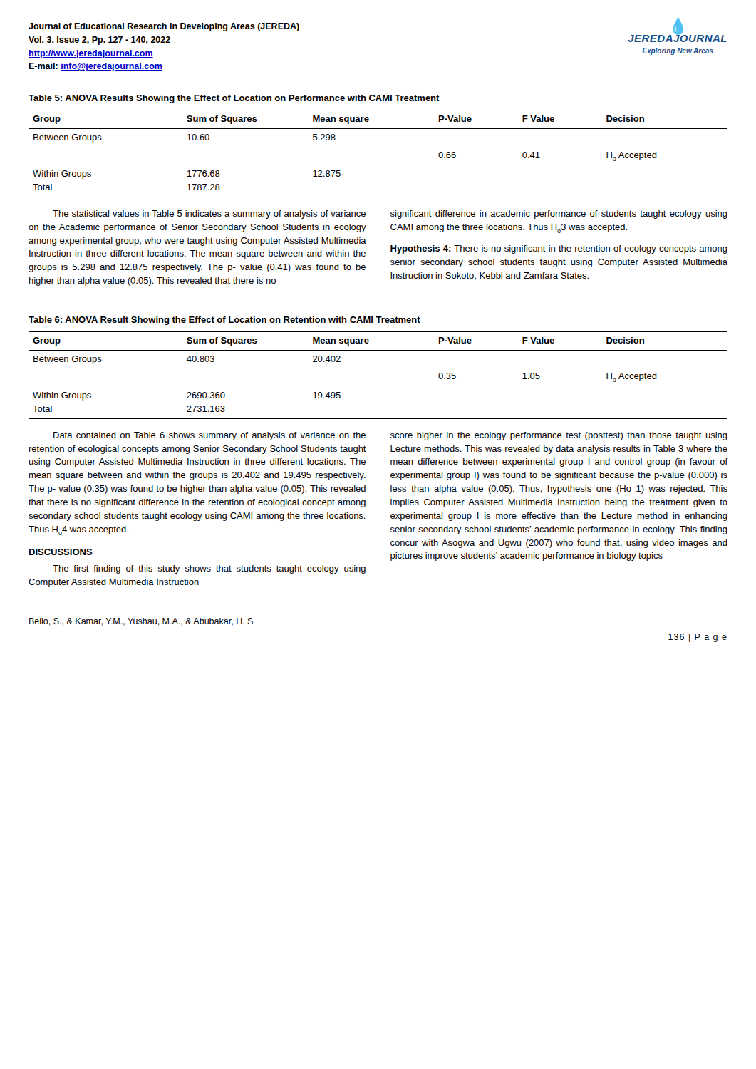Journal of Educational Research in Developing Areas (JEREDA)
Vol. 3. Issue 2, Pp. 127 - 140, 2022
http://www.jeredajournal.com
E-mail: info@jeredajournal.com
💧
JEREDAJOURNAL
Exploring New Areas
Table 5: ANOVA Results Showing the Effect of Location on Performance with CAMI Treatment
| Group | Sum of Squares | Mean square | P-Value | F Value | Decision |
| --- | --- | --- | --- | --- | --- |
| Between Groups | 10.60 | 5.298 | | | |
| | | | 0.66 | 0.41 | H o Accepted |
| Within Groups Total | 1776.68 1787.28 | 12.875 | | | |
The statistical values in Table 5 indicates a summary of analysis of variance on the Academic performance of Senior Secondary School Students in ecology among experimental group, who were taught using Computer Assisted Multimedia Instruction in three different locations. The mean square between and within the groups is 5.298 and 12.875 respectively. The p- value (0.41) was found to be higher than alpha value (0.05). This revealed that there is no
significant difference in academic performance of students taught ecology using CAMI among the three locations. Thus Ho3 was accepted.
Hypothesis 4: There is no significant in the retention of ecology concepts among senior secondary school students taught using Computer Assisted Multimedia Instruction in Sokoto, Kebbi and Zamfara States.
Table 6: ANOVA Result Showing the Effect of Location on Retention with CAMI Treatment
| Group | Sum of Squares | Mean square | P-Value | F Value | Decision |
| --- | --- | --- | --- | --- | --- |
| Between Groups | 40.803 | 20.402 | | | |
| | | | 0.35 | 1.05 | H o Accepted |
| Within Groups Total | 2690.360 2731.163 | 19.495 | | | |
Data contained on Table 6 shows summary of analysis of variance on the retention of ecological concepts among Senior Secondary School Students taught using Computer Assisted Multimedia Instruction in three different locations. The mean square between and within the groups is 20.402 and 19.495 respectively. The p- value (0.35) was found to be higher than alpha value (0.05). This revealed that there is no significant difference in the retention of ecological concept among secondary school students taught ecology using CAMI among the three locations. Thus Ho4 was accepted.
DISCUSSIONS
The first finding of this study shows that students taught ecology using Computer Assisted Multimedia Instruction
score higher in the ecology performance test (posttest) than those taught using Lecture methods. This was revealed by data analysis results in Table 3 where the mean difference between experimental group I and control group (in favour of experimental group I) was found to be significant because the p-value (0.000) is less than alpha value (0.05). Thus, hypothesis one (Ho 1) was rejected. This implies Computer Assisted Multimedia Instruction being the treatment given to experimental group I is more effective than the Lecture method in enhancing senior secondary school students’ academic performance in ecology. This finding concur with Asogwa and Ugwu (2007) who found that, using video images and pictures improve students’ academic performance in biology topics
Bello, S., & Kamar, Y.M., Yushau, M.A., & Abubakar, H. S
136 | P a g e